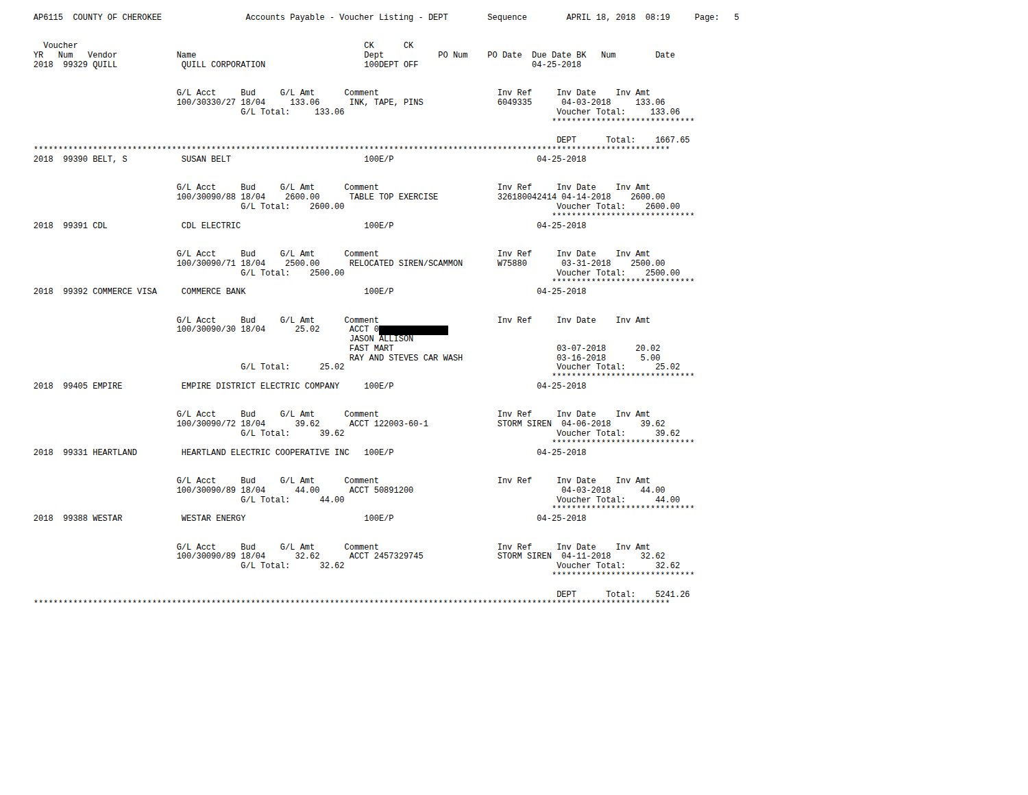AP6115  COUNTY OF CHEROKEE                 Accounts Payable - Voucher Listing - DEPT        Sequence        APRIL 18, 2018  08:19     Page:   5


      Voucher                                                          CK      CK
    YR   Num   Vendor            Name                                  Dept           PO Num    PO Date  Due Date BK   Num        Date
    2018  99329 QUILL             QUILL CORPORATION                    100DEPT OFF                       04-25-2018


                                 G/L Acct     Bud     G/L Amt      Comment                        Inv Ref     Inv Date    Inv Amt
                                 100/30330/27 18/04     133.06      INK, TAPE, PINS               6049335      04-03-2018     133.06
                                              G/L Total:     133.06                                           Voucher Total:     133.06
                                                                                                             *****************************

                                                                                                              DEPT      Total:    1667.65
    *********************************************************************************************************************************
    2018  99390 BELT, S           SUSAN BELT                           100E/P                             04-25-2018


                                 G/L Acct     Bud     G/L Amt      Comment                        Inv Ref     Inv Date    Inv Amt
                                 100/30090/88 18/04    2600.00      TABLE TOP EXERCISE            326180042414 04-14-2018    2600.00
                                              G/L Total:    2600.00                                           Voucher Total:    2600.00
                                                                                                             *****************************
    2018  99391 CDL               CDL ELECTRIC                         100E/P                             04-25-2018


                                 G/L Acct     Bud     G/L Amt      Comment                        Inv Ref     Inv Date    Inv Amt
                                 100/30090/71 18/04    2500.00      RELOCATED SIREN/SCAMMON       W75880       03-31-2018    2500.00
                                              G/L Total:    2500.00                                           Voucher Total:    2500.00
                                                                                                             *****************************
    2018  99392 COMMERCE VISA     COMMERCE BANK                        100E/P                             04-25-2018


                                 G/L Acct     Bud     G/L Amt      Comment                        Inv Ref     Inv Date    Inv Amt
                                 100/30090/30 18/04      25.02      ACCT 0            
                                                                    JASON ALLISON
                                                                    FAST MART                                 03-07-2018      20.02
                                                                    RAY AND STEVES CAR WASH                   03-16-2018       5.00
                                              G/L Total:      25.02                                           Voucher Total:      25.02
                                                                                                             *****************************
    2018  99405 EMPIRE            EMPIRE DISTRICT ELECTRIC COMPANY     100E/P                             04-25-2018


                                 G/L Acct     Bud     G/L Amt      Comment                        Inv Ref     Inv Date    Inv Amt
                                 100/30090/72 18/04      39.62      ACCT 122003-60-1              STORM SIREN  04-06-2018      39.62
                                              G/L Total:      39.62                                           Voucher Total:      39.62
                                                                                                             *****************************
    2018  99331 HEARTLAND         HEARTLAND ELECTRIC COOPERATIVE INC   100E/P                             04-25-2018


                                 G/L Acct     Bud     G/L Amt      Comment                        Inv Ref     Inv Date    Inv Amt
                                 100/30090/89 18/04      44.00      ACCT 50891200                              04-03-2018      44.00
                                              G/L Total:      44.00                                           Voucher Total:      44.00
                                                                                                             *****************************
    2018  99388 WESTAR            WESTAR ENERGY                        100E/P                             04-25-2018


                                 G/L Acct     Bud     G/L Amt      Comment                        Inv Ref     Inv Date    Inv Amt
                                 100/30090/89 18/04      32.62      ACCT 2457329745               STORM SIREN  04-11-2018      32.62
                                              G/L Total:      32.62                                           Voucher Total:      32.62
                                                                                                             *****************************

                                                                                                              DEPT      Total:    5241.26
    *********************************************************************************************************************************